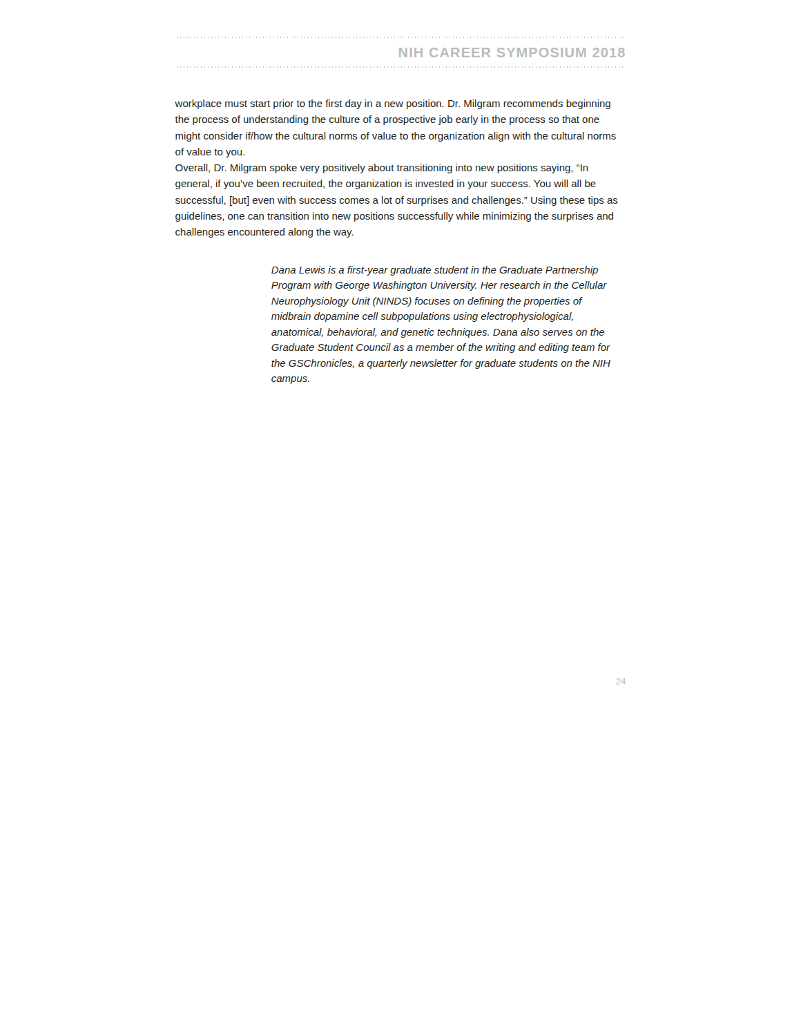NIH Career Symposium 2018
workplace must start prior to the first day in a new position. Dr. Milgram recommends beginning the process of understanding the culture of a prospective job early in the process so that one might consider if/how the cultural norms of value to the organization align with the cultural norms of value to you.
Overall, Dr. Milgram spoke very positively about transitioning into new positions saying, “In general, if you’ve been recruited, the organization is invested in your success. You will all be successful, [but] even with success comes a lot of surprises and challenges.” Using these tips as guidelines, one can transition into new positions successfully while minimizing the surprises and challenges encountered along the way.
Dana Lewis is a first-year graduate student in the Graduate Partnership Program with George Washington University. Her research in the Cellular Neurophysiology Unit (NINDS) focuses on defining the properties of midbrain dopamine cell subpopulations using electrophysiological, anatomical, behavioral, and genetic techniques. Dana also serves on the Graduate Student Council as a member of the writing and editing team for the GSChronicles, a quarterly newsletter for graduate students on the NIH campus.
24